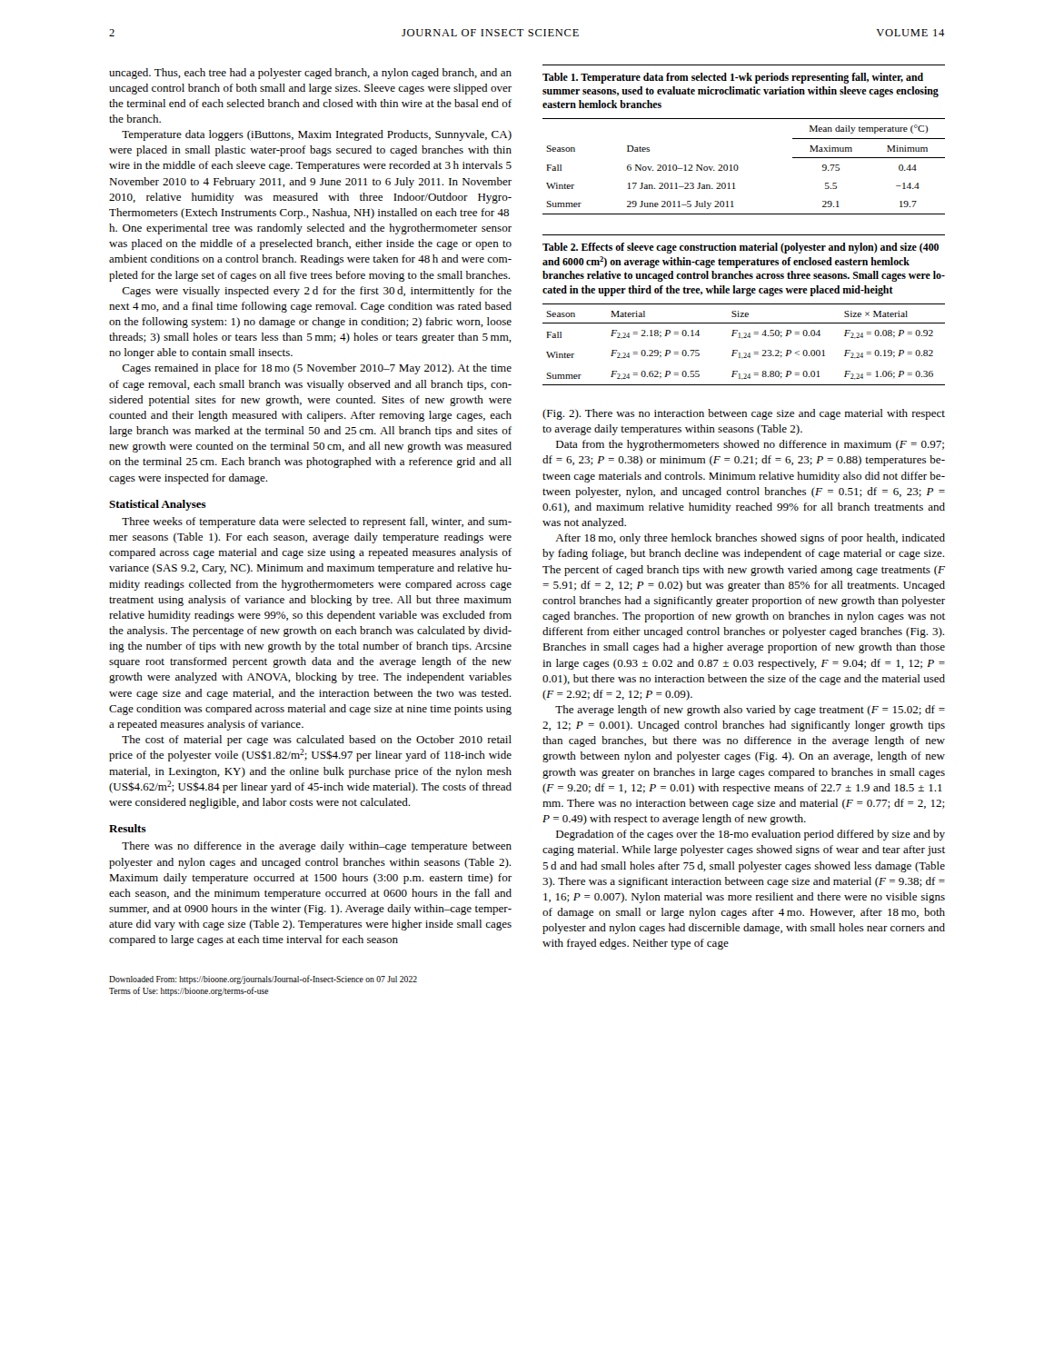2
Journal of Insect Science
Volume 14
uncaged. Thus, each tree had a polyester caged branch, a nylon caged branch, and an uncaged control branch of both small and large sizes. Sleeve cages were slipped over the terminal end of each selected branch and closed with thin wire at the basal end of the branch.
Temperature data loggers (iButtons, Maxim Integrated Products, Sunnyvale, CA) were placed in small plastic water-proof bags secured to caged branches with thin wire in the middle of each sleeve cage. Temperatures were recorded at 3 h intervals 5 November 2010 to 4 February 2011, and 9 June 2011 to 6 July 2011. In November 2010, relative humidity was measured with three Indoor/Outdoor Hygro-Thermometers (Extech Instruments Corp., Nashua, NH) installed on each tree for 48 h. One experimental tree was randomly selected and the hygrothermometer sensor was placed on the middle of a preselected branch, either inside the cage or open to ambient conditions on a control branch. Readings were taken for 48 h and were completed for the large set of cages on all five trees before moving to the small branches.
Cages were visually inspected every 2 d for the first 30 d, intermittently for the next 4 mo, and a final time following cage removal. Cage condition was rated based on the following system: 1) no damage or change in condition; 2) fabric worn, loose threads; 3) small holes or tears less than 5 mm; 4) holes or tears greater than 5 mm, no longer able to contain small insects.
Cages remained in place for 18 mo (5 November 2010–7 May 2012). At the time of cage removal, each small branch was visually observed and all branch tips, considered potential sites for new growth, were counted. Sites of new growth were counted and their length measured with calipers. After removing large cages, each large branch was marked at the terminal 50 and 25 cm. All branch tips and sites of new growth were counted on the terminal 50 cm, and all new growth was measured on the terminal 25 cm. Each branch was photographed with a reference grid and all cages were inspected for damage.
Statistical Analyses
Three weeks of temperature data were selected to represent fall, winter, and summer seasons (Table 1). For each season, average daily temperature readings were compared across cage material and cage size using a repeated measures analysis of variance (SAS 9.2, Cary, NC). Minimum and maximum temperature and relative humidity readings collected from the hygrothermometers were compared across cage treatment using analysis of variance and blocking by tree. All but three maximum relative humidity readings were 99%, so this dependent variable was excluded from the analysis. The percentage of new growth on each branch was calculated by dividing the number of tips with new growth by the total number of branch tips. Arcsine square root transformed percent growth data and the average length of the new growth were analyzed with ANOVA, blocking by tree. The independent variables were cage size and cage material, and the interaction between the two was tested. Cage condition was compared across material and cage size at nine time points using a repeated measures analysis of variance.
The cost of material per cage was calculated based on the October 2010 retail price of the polyester voile (US$1.82/m2; US$4.97 per linear yard of 118-inch wide material, in Lexington, KY) and the online bulk purchase price of the nylon mesh (US$4.62/m2; US$4.84 per linear yard of 45-inch wide material). The costs of thread were considered negligible, and labor costs were not calculated.
Results
There was no difference in the average daily within–cage temperature between polyester and nylon cages and uncaged control branches within seasons (Table 2). Maximum daily temperature occurred at 1500 hours (3:00 p.m. eastern time) for each season, and the minimum temperature occurred at 0600 hours in the fall and summer, and at 0900 hours in the winter (Fig. 1). Average daily within–cage temperature did vary with cage size (Table 2). Temperatures were higher inside small cages compared to large cages at each time interval for each season
Table 1. Temperature data from selected 1-wk periods representing fall, winter, and summer seasons, used to evaluate microclimatic variation within sleeve cages enclosing eastern hemlock branches
| Season | Dates | Mean daily temperature (°C) |
| --- | --- | --- |
| Maximum | Minimum |
| Fall | 6 Nov. 2010–12 Nov. 2010 | 9.75 | 0.44 |
| Winter | 17 Jan. 2011–23 Jan. 2011 | 5.5 | −14.4 |
| Summer | 29 June 2011–5 July 2011 | 29.1 | 19.7 |
Table 2. Effects of sleeve cage construction material (polyester and nylon) and size (400 and 6000 cm2) on average within-cage temperatures of enclosed eastern hemlock branches relative to uncaged control branches across three seasons. Small cages were located in the upper third of the tree, while large cages were placed mid-height
| Season | Material | Size | Size × Material |
| --- | --- | --- | --- |
| Fall | F 2,24 = 2.18; P = 0.14 | F 1,24 = 4.50; P = 0.04 | F 2,24 = 0.08; P = 0.92 |
| Winter | F 2,24 = 0.29; P = 0.75 | F 1,24 = 23.2; P < 0.001 | F 2,24 = 0.19; P = 0.82 |
| Summer | F 2,24 = 0.62; P = 0.55 | F 1,24 = 8.80; P = 0.01 | F 2,24 = 1.06; P = 0.36 |
(Fig. 2). There was no interaction between cage size and cage material with respect to average daily temperatures within seasons (Table 2).
Data from the hygrothermometers showed no difference in maximum (F = 0.97; df = 6, 23; P = 0.38) or minimum (F = 0.21; df = 6, 23; P = 0.88) temperatures between cage materials and controls. Minimum relative humidity also did not differ between polyester, nylon, and uncaged control branches (F = 0.51; df = 6, 23; P = 0.61), and maximum relative humidity reached 99% for all branch treatments and was not analyzed.
After 18 mo, only three hemlock branches showed signs of poor health, indicated by fading foliage, but branch decline was independent of cage material or cage size. The percent of caged branch tips with new growth varied among cage treatments (F = 5.91; df = 2, 12; P = 0.02) but was greater than 85% for all treatments. Uncaged control branches had a significantly greater proportion of new growth than polyester caged branches. The proportion of new growth on branches in nylon cages was not different from either uncaged control branches or polyester caged branches (Fig. 3). Branches in small cages had a higher average proportion of new growth than those in large cages (0.93 ± 0.02 and 0.87 ± 0.03 respectively, F = 9.04; df = 1, 12; P = 0.01), but there was no interaction between the size of the cage and the material used (F = 2.92; df = 2, 12; P = 0.09).
The average length of new growth also varied by cage treatment (F = 15.02; df = 2, 12; P = 0.001). Uncaged control branches had significantly longer growth tips than caged branches, but there was no difference in the average length of new growth between nylon and polyester cages (Fig. 4). On an average, length of new growth was greater on branches in large cages compared to branches in small cages (F = 9.20; df = 1, 12; P = 0.01) with respective means of 22.7 ± 1.9 and 18.5 ± 1.1 mm. There was no interaction between cage size and material (F = 0.77; df = 2, 12; P = 0.49) with respect to average length of new growth.
Degradation of the cages over the 18-mo evaluation period differed by size and by caging material. While large polyester cages showed signs of wear and tear after just 5 d and had small holes after 75 d, small polyester cages showed less damage (Table 3). There was a significant interaction between cage size and material (F = 9.38; df = 1, 16; P = 0.007). Nylon material was more resilient and there were no visible signs of damage on small or large nylon cages after 4 mo. However, after 18 mo, both polyester and nylon cages had discernible damage, with small holes near corners and with frayed edges. Neither type of cage
Downloaded From: https://bioone.org/journals/Journal-of-Insect-Science on 07 Jul 2022
Terms of Use: https://bioone.org/terms-of-use